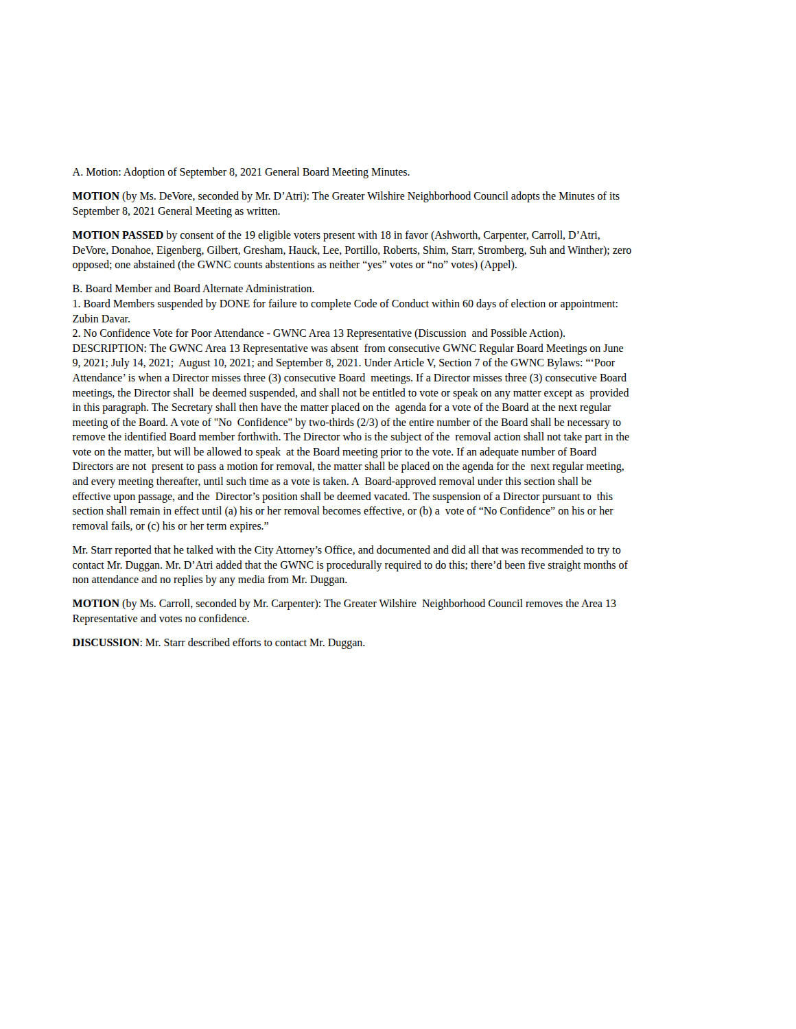A. Motion: Adoption of September 8, 2021 General Board Meeting Minutes.
MOTION (by Ms. DeVore, seconded by Mr. D’Atri): The Greater Wilshire Neighborhood Council adopts the Minutes of its September 8, 2021 General Meeting as written.
MOTION PASSED by consent of the 19 eligible voters present with 18 in favor (Ashworth, Carpenter, Carroll, D’Atri, DeVore, Donahoe, Eigenberg, Gilbert, Gresham, Hauck, Lee, Portillo, Roberts, Shim, Starr, Stromberg, Suh and Winther); zero opposed; one abstained (the GWNC counts abstentions as neither “yes” votes or “no” votes) (Appel).
B. Board Member and Board Alternate Administration.
1. Board Members suspended by DONE for failure to complete Code of Conduct within 60 days of election or appointment: Zubin Davar.
2. No Confidence Vote for Poor Attendance - GWNC Area 13 Representative (Discussion and Possible Action). DESCRIPTION: The GWNC Area 13 Representative was absent from consecutive GWNC Regular Board Meetings on June 9, 2021; July 14, 2021; August 10, 2021; and September 8, 2021. Under Article V, Section 7 of the GWNC Bylaws: “‘Poor Attendance’ is when a Director misses three (3) consecutive Board meetings. If a Director misses three (3) consecutive Board meetings, the Director shall be deemed suspended, and shall not be entitled to vote or speak on any matter except as provided in this paragraph. The Secretary shall then have the matter placed on the agenda for a vote of the Board at the next regular meeting of the Board. A vote of "No Confidence" by two-thirds (2/3) of the entire number of the Board shall be necessary to remove the identified Board member forthwith. The Director who is the subject of the removal action shall not take part in the vote on the matter, but will be allowed to speak at the Board meeting prior to the vote. If an adequate number of Board Directors are not present to pass a motion for removal, the matter shall be placed on the agenda for the next regular meeting, and every meeting thereafter, until such time as a vote is taken. A Board-approved removal under this section shall be effective upon passage, and the Director’s position shall be deemed vacated. The suspension of a Director pursuant to this section shall remain in effect until (a) his or her removal becomes effective, or (b) a vote of “No Confidence” on his or her removal fails, or (c) his or her term expires.”
Mr. Starr reported that he talked with the City Attorney’s Office, and documented and did all that was recommended to try to contact Mr. Duggan. Mr. D’Atri added that the GWNC is procedurally required to do this; there’d been five straight months of non attendance and no replies by any media from Mr. Duggan.
MOTION (by Ms. Carroll, seconded by Mr. Carpenter): The Greater Wilshire Neighborhood Council removes the Area 13 Representative and votes no confidence.
DISCUSSION: Mr. Starr described efforts to contact Mr. Duggan.